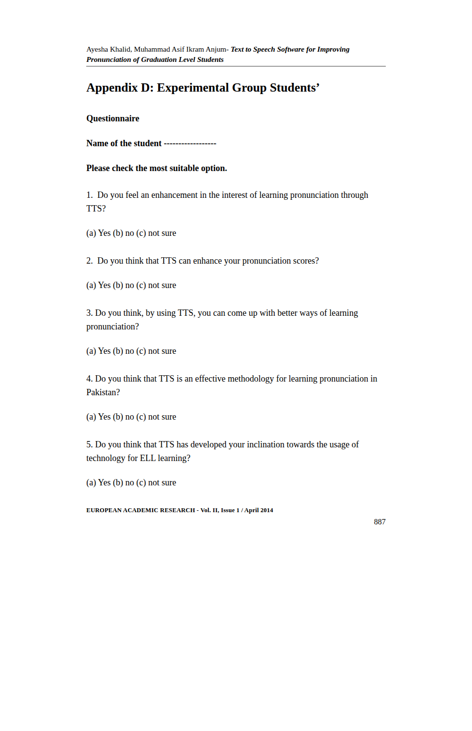Ayesha Khalid, Muhammad Asif Ikram Anjum- Text to Speech Software for Improving Pronunciation of Graduation Level Students
Appendix D: Experimental Group Students’
Questionnaire
Name of the student ------------------
Please check the most suitable option.
1. Do you feel an enhancement in the interest of learning pronunciation through TTS?
(a) Yes (b) no (c) not sure
2. Do you think that TTS can enhance your pronunciation scores?
(a) Yes (b) no (c) not sure
3. Do you think, by using TTS, you can come up with better ways of learning pronunciation?
(a) Yes (b) no (c) not sure
4. Do you think that TTS is an effective methodology for learning pronunciation in Pakistan?
(a) Yes (b) no (c) not sure
5. Do you think that TTS has developed your inclination towards the usage of technology for ELL learning?
(a) Yes (b) no (c) not sure
EUROPEAN ACADEMIC RESEARCH - Vol. II, Issue 1 / April 2014
887